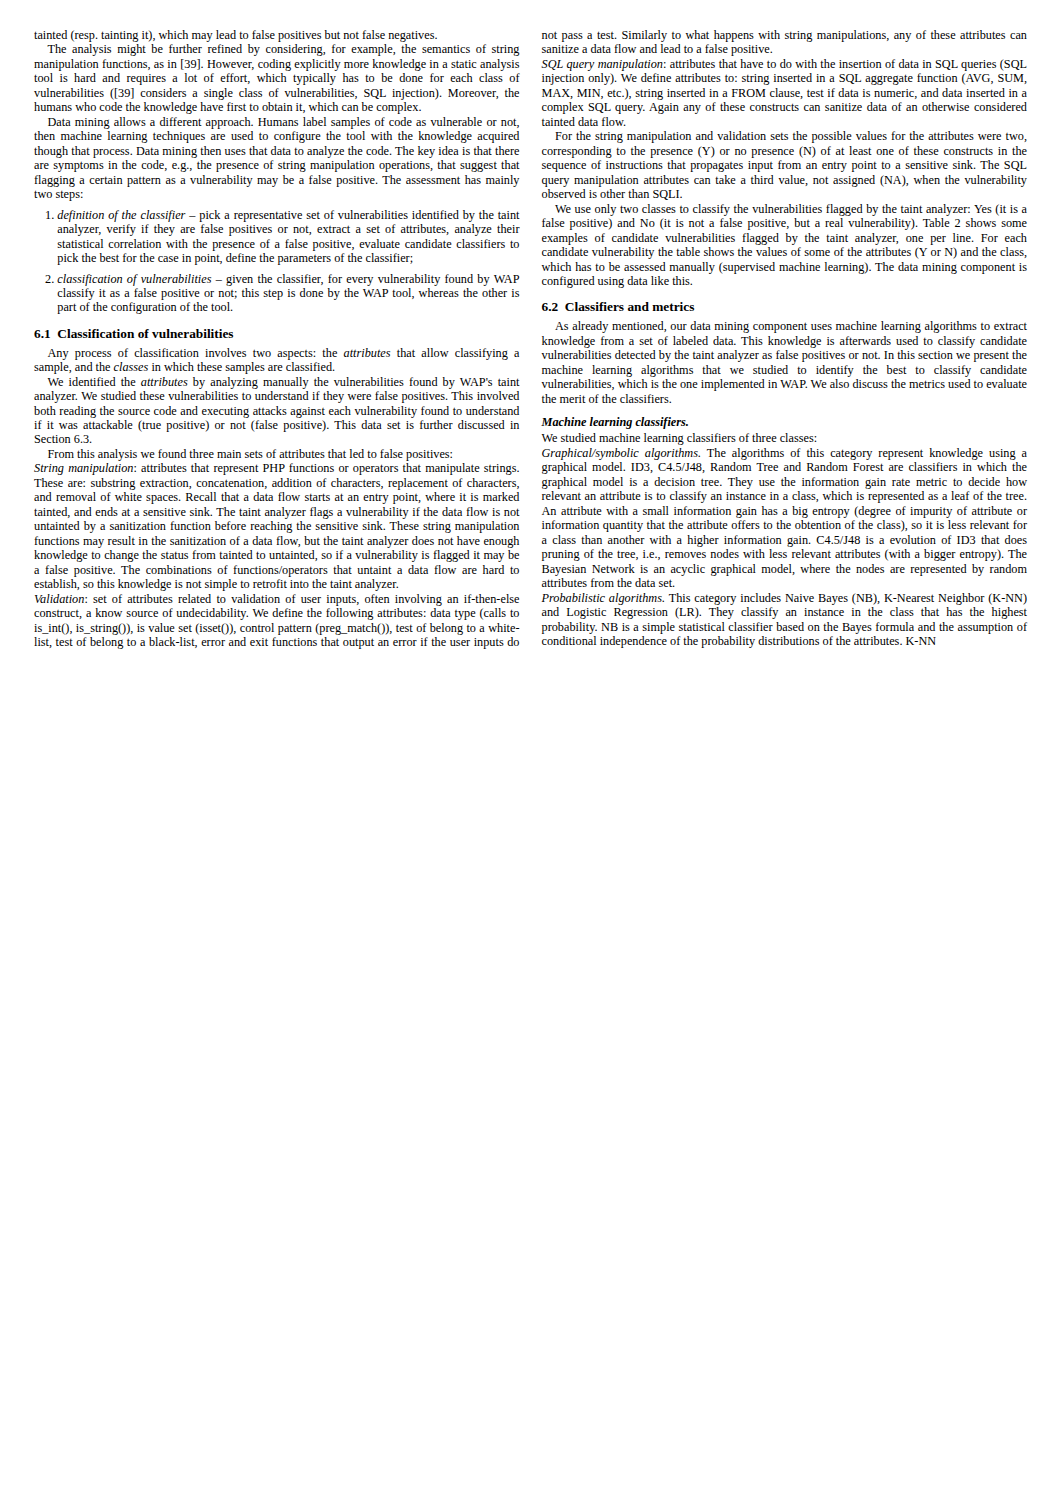tainted (resp. tainting it), which may lead to false positives but not false negatives.
The analysis might be further refined by considering, for example, the semantics of string manipulation functions, as in [39]. However, coding explicitly more knowledge in a static analysis tool is hard and requires a lot of effort, which typically has to be done for each class of vulnerabilities ([39] considers a single class of vulnerabilities, SQL injection). Moreover, the humans who code the knowledge have first to obtain it, which can be complex.
Data mining allows a different approach. Humans label samples of code as vulnerable or not, then machine learning techniques are used to configure the tool with the knowledge acquired though that process. Data mining then uses that data to analyze the code. The key idea is that there are symptoms in the code, e.g., the presence of string manipulation operations, that suggest that flagging a certain pattern as a vulnerability may be a false positive. The assessment has mainly two steps:
definition of the classifier – pick a representative set of vulnerabilities identified by the taint analyzer, verify if they are false positives or not, extract a set of attributes, analyze their statistical correlation with the presence of a false positive, evaluate candidate classifiers to pick the best for the case in point, define the parameters of the classifier;
classification of vulnerabilities – given the classifier, for every vulnerability found by WAP classify it as a false positive or not; this step is done by the WAP tool, whereas the other is part of the configuration of the tool.
6.1 Classification of vulnerabilities
Any process of classification involves two aspects: the attributes that allow classifying a sample, and the classes in which these samples are classified.
We identified the attributes by analyzing manually the vulnerabilities found by WAP's taint analyzer. We studied these vulnerabilities to understand if they were false positives. This involved both reading the source code and executing attacks against each vulnerability found to understand if it was attackable (true positive) or not (false positive). This data set is further discussed in Section 6.3.
From this analysis we found three main sets of attributes that led to false positives:
String manipulation: attributes that represent PHP functions or operators that manipulate strings. These are: substring extraction, concatenation, addition of characters, replacement of characters, and removal of white spaces. Recall that a data flow starts at an entry point, where it is marked tainted, and ends at a sensitive sink. The taint analyzer flags a vulnerability if the data flow is not untainted by a sanitization function before reaching the sensitive sink. These string manipulation functions may result in the sanitization of a data flow, but the taint analyzer does not have enough knowledge to change the status from tainted to untainted, so if a vulnerability is flagged it may be a false positive. The combinations of functions/operators that untaint a data flow are hard to establish, so this knowledge is not simple to retrofit into the taint analyzer.
Validation: set of attributes related to validation of user inputs, often involving an if-then-else construct, a know source of undecidability. We define the following attributes: data type (calls to is_int(), is_string()), is value set (isset()), control pattern (preg_match()), test of belong to a white-list, test of belong to a black-list, error and exit functions that output an error if the user inputs do not pass a test. Similarly to what happens with string manipulations, any of these attributes can sanitize a data flow and lead to a false positive.
SQL query manipulation: attributes that have to do with the insertion of data in SQL queries (SQL injection only). We define attributes to: string inserted in a SQL aggregate function (AVG, SUM, MAX, MIN, etc.), string inserted in a FROM clause, test if data is numeric, and data inserted in a complex SQL query. Again any of these constructs can sanitize data of an otherwise considered tainted data flow.
For the string manipulation and validation sets the possible values for the attributes were two, corresponding to the presence (Y) or no presence (N) of at least one of these constructs in the sequence of instructions that propagates input from an entry point to a sensitive sink. The SQL query manipulation attributes can take a third value, not assigned (NA), when the vulnerability observed is other than SQLI.
We use only two classes to classify the vulnerabilities flagged by the taint analyzer: Yes (it is a false positive) and No (it is not a false positive, but a real vulnerability). Table 2 shows some examples of candidate vulnerabilities flagged by the taint analyzer, one per line. For each candidate vulnerability the table shows the values of some of the attributes (Y or N) and the class, which has to be assessed manually (supervised machine learning). The data mining component is configured using data like this.
6.2 Classifiers and metrics
As already mentioned, our data mining component uses machine learning algorithms to extract knowledge from a set of labeled data. This knowledge is afterwards used to classify candidate vulnerabilities detected by the taint analyzer as false positives or not. In this section we present the machine learning algorithms that we studied to identify the best to classify candidate vulnerabilities, which is the one implemented in WAP. We also discuss the metrics used to evaluate the merit of the classifiers.
Machine learning classifiers.
We studied machine learning classifiers of three classes:
Graphical/symbolic algorithms. The algorithms of this category represent knowledge using a graphical model. ID3, C4.5/J48, Random Tree and Random Forest are classifiers in which the graphical model is a decision tree. They use the information gain rate metric to decide how relevant an attribute is to classify an instance in a class, which is represented as a leaf of the tree. An attribute with a small information gain has a big entropy (degree of impurity of attribute or information quantity that the attribute offers to the obtention of the class), so it is less relevant for a class than another with a higher information gain. C4.5/J48 is a evolution of ID3 that does pruning of the tree, i.e., removes nodes with less relevant attributes (with a bigger entropy). The Bayesian Network is an acyclic graphical model, where the nodes are represented by random attributes from the data set.
Probabilistic algorithms. This category includes Naive Bayes (NB), K-Nearest Neighbor (K-NN) and Logistic Regression (LR). They classify an instance in the class that has the highest probability. NB is a simple statistical classifier based on the Bayes formula and the assumption of conditional independence of the probability distributions of the attributes. K-NN